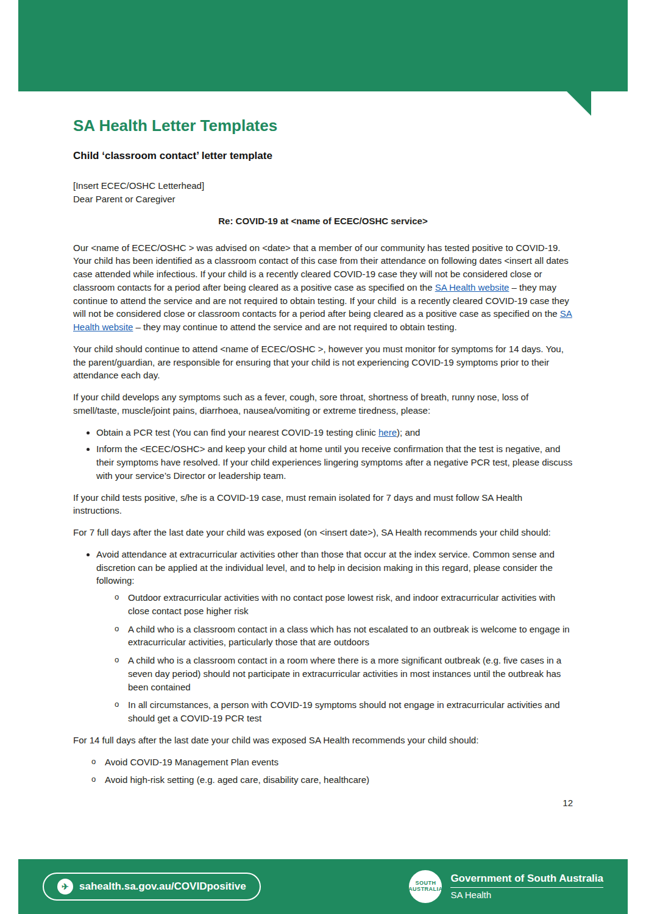SA Health Letter Templates
Child ‘classroom contact’ letter template
[Insert ECEC/OSHC Letterhead]
Dear Parent or Caregiver
Re: COVID-19 at <name of ECEC/OSHC service>
Our <name of ECEC/OSHC > was advised on <date> that a member of our community has tested positive to COVID-19. Your child has been identified as a classroom contact of this case from their attendance on following dates <insert all dates case attended while infectious. If your child is a recently cleared COVID-19 case they will not be considered close or classroom contacts for a period after being cleared as a positive case as specified on the SA Health website – they may continue to attend the service and are not required to obtain testing. If your child is a recently cleared COVID-19 case they will not be considered close or classroom contacts for a period after being cleared as a positive case as specified on the SA Health website – they may continue to attend the service and are not required to obtain testing.
Your child should continue to attend <name of ECEC/OSHC >, however you must monitor for symptoms for 14 days. You, the parent/guardian, are responsible for ensuring that your child is not experiencing COVID-19 symptoms prior to their attendance each day.
If your child develops any symptoms such as a fever, cough, sore throat, shortness of breath, runny nose, loss of smell/taste, muscle/joint pains, diarrhoea, nausea/vomiting or extreme tiredness, please:
Obtain a PCR test (You can find your nearest COVID-19 testing clinic here); and
Inform the <ECEC/OSHC> and keep your child at home until you receive confirmation that the test is negative, and their symptoms have resolved. If your child experiences lingering symptoms after a negative PCR test, please discuss with your service’s Director or leadership team.
If your child tests positive, s/he is a COVID-19 case, must remain isolated for 7 days and must follow SA Health instructions.
For 7 full days after the last date your child was exposed (on <insert date>), SA Health recommends your child should:
Avoid attendance at extracurricular activities other than those that occur at the index service. Common sense and discretion can be applied at the individual level, and to help in decision making in this regard, please consider the following:
Outdoor extracurricular activities with no contact pose lowest risk, and indoor extracurricular activities with close contact pose higher risk
A child who is a classroom contact in a class which has not escalated to an outbreak is welcome to engage in extracurricular activities, particularly those that are outdoors
A child who is a classroom contact in a room where there is a more significant outbreak (e.g. five cases in a seven day period) should not participate in extracurricular activities in most instances until the outbreak has been contained
In all circumstances, a person with COVID-19 symptoms should not engage in extracurricular activities and should get a COVID-19 PCR test
For 14 full days after the last date your child was exposed SA Health recommends your child should:
Avoid COVID-19 Management Plan events
Avoid high-risk setting (e.g. aged care, disability care, healthcare)
12
✈ sahealth.sa.gov.au/COVIDpositive
SOUTH
AUSTRALIA
Government of South Australia
SA Health